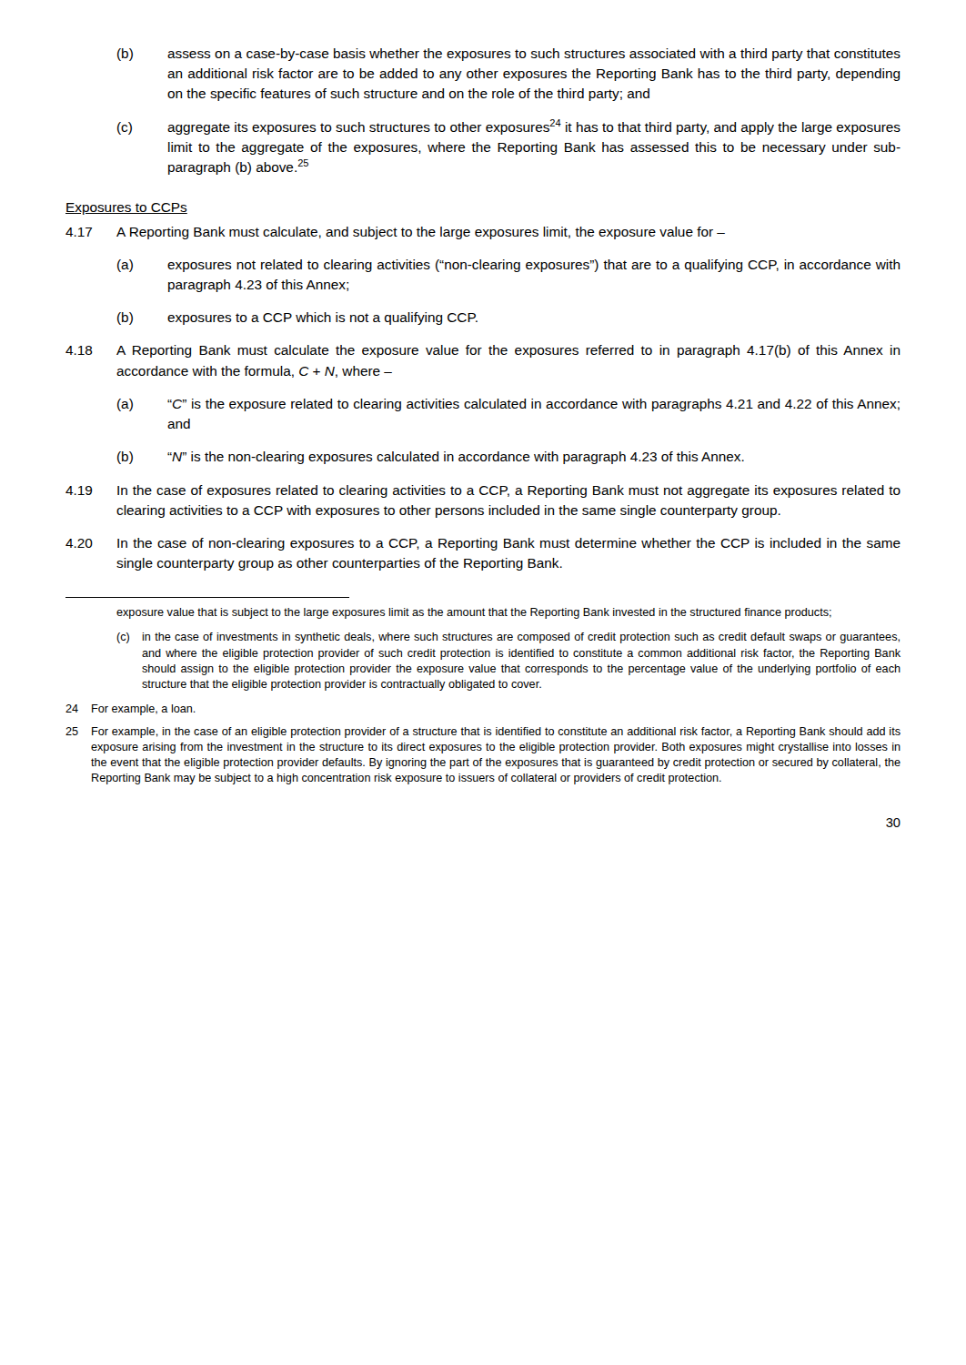(b)
assess on a case-by-case basis whether the exposures to such structures associated with a third party that constitutes an additional risk factor are to be added to any other exposures the Reporting Bank has to the third party, depending on the specific features of such structure and on the role of the third party; and
(c)
aggregate its exposures to such structures to other exposures24 it has to that third party, and apply the large exposures limit to the aggregate of the exposures, where the Reporting Bank has assessed this to be necessary under sub-paragraph (b) above.25
Exposures to CCPs
4.17
A Reporting Bank must calculate, and subject to the large exposures limit, the exposure value for –
(a)
exposures not related to clearing activities (“non-clearing exposures”) that are to a qualifying CCP, in accordance with paragraph 4.23 of this Annex;
(b)
exposures to a CCP which is not a qualifying CCP.
4.18
A Reporting Bank must calculate the exposure value for the exposures referred to in paragraph 4.17(b) of this Annex in accordance with the formula, C + N, where –
(a)
“C” is the exposure related to clearing activities calculated in accordance with paragraphs 4.21 and 4.22 of this Annex; and
(b)
“N” is the non-clearing exposures calculated in accordance with paragraph 4.23 of this Annex.
4.19
In the case of exposures related to clearing activities to a CCP, a Reporting Bank must not aggregate its exposures related to clearing activities to a CCP with exposures to other persons included in the same single counterparty group.
4.20
In the case of non-clearing exposures to a CCP, a Reporting Bank must determine whether the CCP is included in the same single counterparty group as other counterparties of the Reporting Bank.
exposure value that is subject to the large exposures limit as the amount that the Reporting Bank invested in the structured finance products;
(c)
in the case of investments in synthetic deals, where such structures are composed of credit protection such as credit default swaps or guarantees, and where the eligible protection provider of such credit protection is identified to constitute a common additional risk factor, the Reporting Bank should assign to the eligible protection provider the exposure value that corresponds to the percentage value of the underlying portfolio of each structure that the eligible protection provider is contractually obligated to cover.
24
For example, a loan.
25
For example, in the case of an eligible protection provider of a structure that is identified to constitute an additional risk factor, a Reporting Bank should add its exposure arising from the investment in the structure to its direct exposures to the eligible protection provider. Both exposures might crystallise into losses in the event that the eligible protection provider defaults. By ignoring the part of the exposures that is guaranteed by credit protection or secured by collateral, the Reporting Bank may be subject to a high concentration risk exposure to issuers of collateral or providers of credit protection.
30